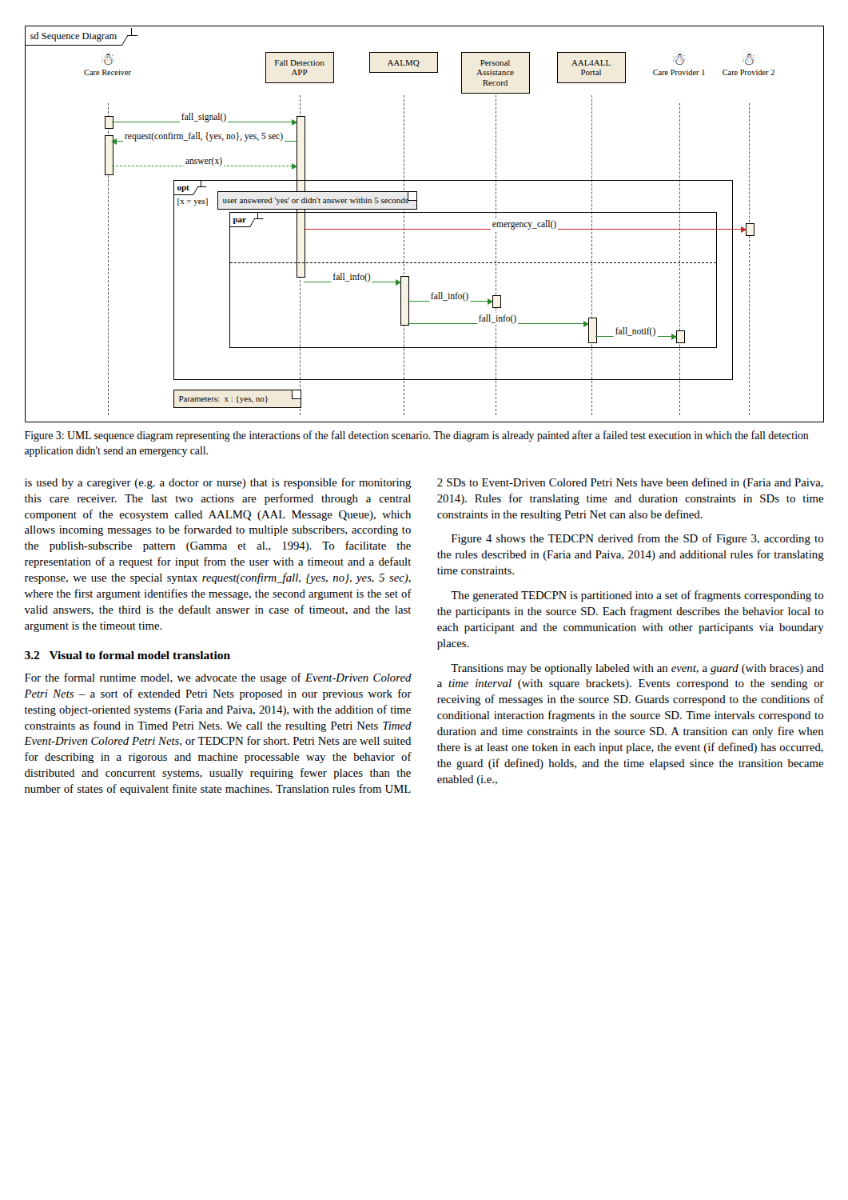sd Sequence Diagram
☃
Care Receiver
Fall Detection
APP
AALMQ
Personal
Assistance Record
AAL4ALL Portal
☃
Care Provider 1
☃
Care Provider 2
fall_signal()
request(confirm_fall, {yes, no}, yes, 5 sec)
answer(x)
opt
[x = yes]
user answered 'yes' or didn't answer within 5 seconds
par
emergency_call()
fall_info()
fall_info()
fall_info()
fall_notif()
Parameters: x : {yes, no}
Figure 3: UML sequence diagram representing the interactions of the fall detection scenario. The diagram is already painted after a failed test execution in which the fall detection application didn't send an emergency call.
is used by a caregiver (e.g. a doctor or nurse) that is responsible for monitoring this care receiver. The last two actions are performed through a central component of the ecosystem called AALMQ (AAL Message Queue), which allows incoming messages to be forwarded to multiple subscribers, according to the publish-subscribe pattern (Gamma et al., 1994). To facilitate the representation of a request for input from the user with a timeout and a default response, we use the special syntax request(confirm_fall, {yes, no}, yes, 5 sec), where the first argument identifies the message, the second argument is the set of valid answers, the third is the default answer in case of timeout, and the last argument is the timeout time.
3.2 Visual to formal model translation
For the formal runtime model, we advocate the usage of Event-Driven Colored Petri Nets – a sort of extended Petri Nets proposed in our previous work for testing object-oriented systems (Faria and Paiva, 2014), with the addition of time constraints as found in Timed Petri Nets. We call the resulting Petri Nets Timed Event-Driven Colored Petri Nets, or TEDCPN for short. Petri Nets are well suited for describing in a rigorous and machine processable way the behavior of distributed and concurrent systems, usually requiring fewer places than the number of states of equivalent finite state machines. Translation rules from UML 2 SDs to Event-Driven Colored Petri Nets have been defined in (Faria and Paiva, 2014). Rules for translating time and duration constraints in SDs to time constraints in the resulting Petri Net can also be defined.
Figure 4 shows the TEDCPN derived from the SD of Figure 3, according to the rules described in (Faria and Paiva, 2014) and additional rules for translating time constraints.
The generated TEDCPN is partitioned into a set of fragments corresponding to the participants in the source SD. Each fragment describes the behavior local to each participant and the communication with other participants via boundary places.
Transitions may be optionally labeled with an event, a guard (with braces) and a time interval (with square brackets). Events correspond to the sending or receiving of messages in the source SD. Guards correspond to the conditions of conditional interaction fragments in the source SD. Time intervals correspond to duration and time constraints in the source SD. A transition can only fire when there is at least one token in each input place, the event (if defined) has occurred, the guard (if defined) holds, and the time elapsed since the transition became enabled (i.e.,